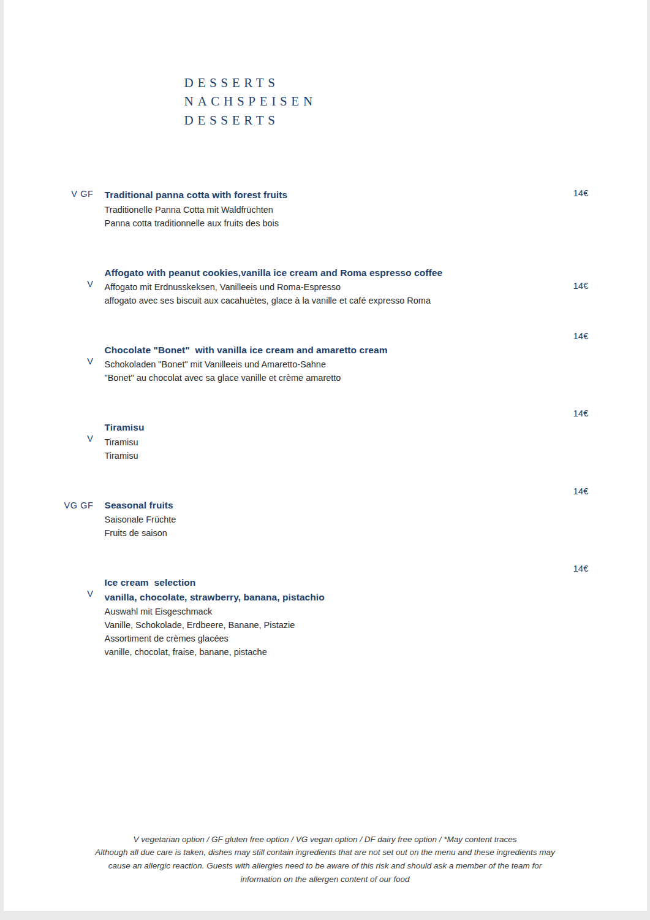Desserts
Nachspeisen
Desserts
V GF
Traditional panna cotta with forest fruits
Traditionelle Panna Cotta mit Waldfrüchten
Panna cotta traditionnelle aux fruits des bois
14€
V
Affogato with peanut cookies,vanilla ice cream and Roma espresso coffee
Affogato mit Erdnusskeksen, Vanilleeis und Roma-Espresso
affogato avec ses biscuit aux cacahuètes, glace à la vanille et café expresso Roma
14€
V
Chocolate "Bonet" with vanilla ice cream and amaretto cream
Schokoladen "Bonet" mit Vanilleeis und Amaretto-Sahne
"Bonet" au chocolat avec sa glace vanille et crème amaretto
14€
V
Tiramisu
Tiramisu
Tiramisu
14€
VG GF
Seasonal fruits
Saisonale Früchte
Fruits de saison
14€
V
Ice cream selection
vanilla, chocolate, strawberry, banana, pistachio
Auswahl mit Eisgeschmack
Vanille, Schokolade, Erdbeere, Banane, Pistazie
Assortiment de crèmes glacées
vanille, chocolat, fraise, banane, pistache
14€
V vegetarian option / GF gluten free option / VG vegan option / DF dairy free option / *May content traces
Although all due care is taken, dishes may still contain ingredients that are not set out on the menu and these ingredients may cause an allergic reaction. Guests with allergies need to be aware of this risk and should ask a member of the team for information on the allergen content of our food